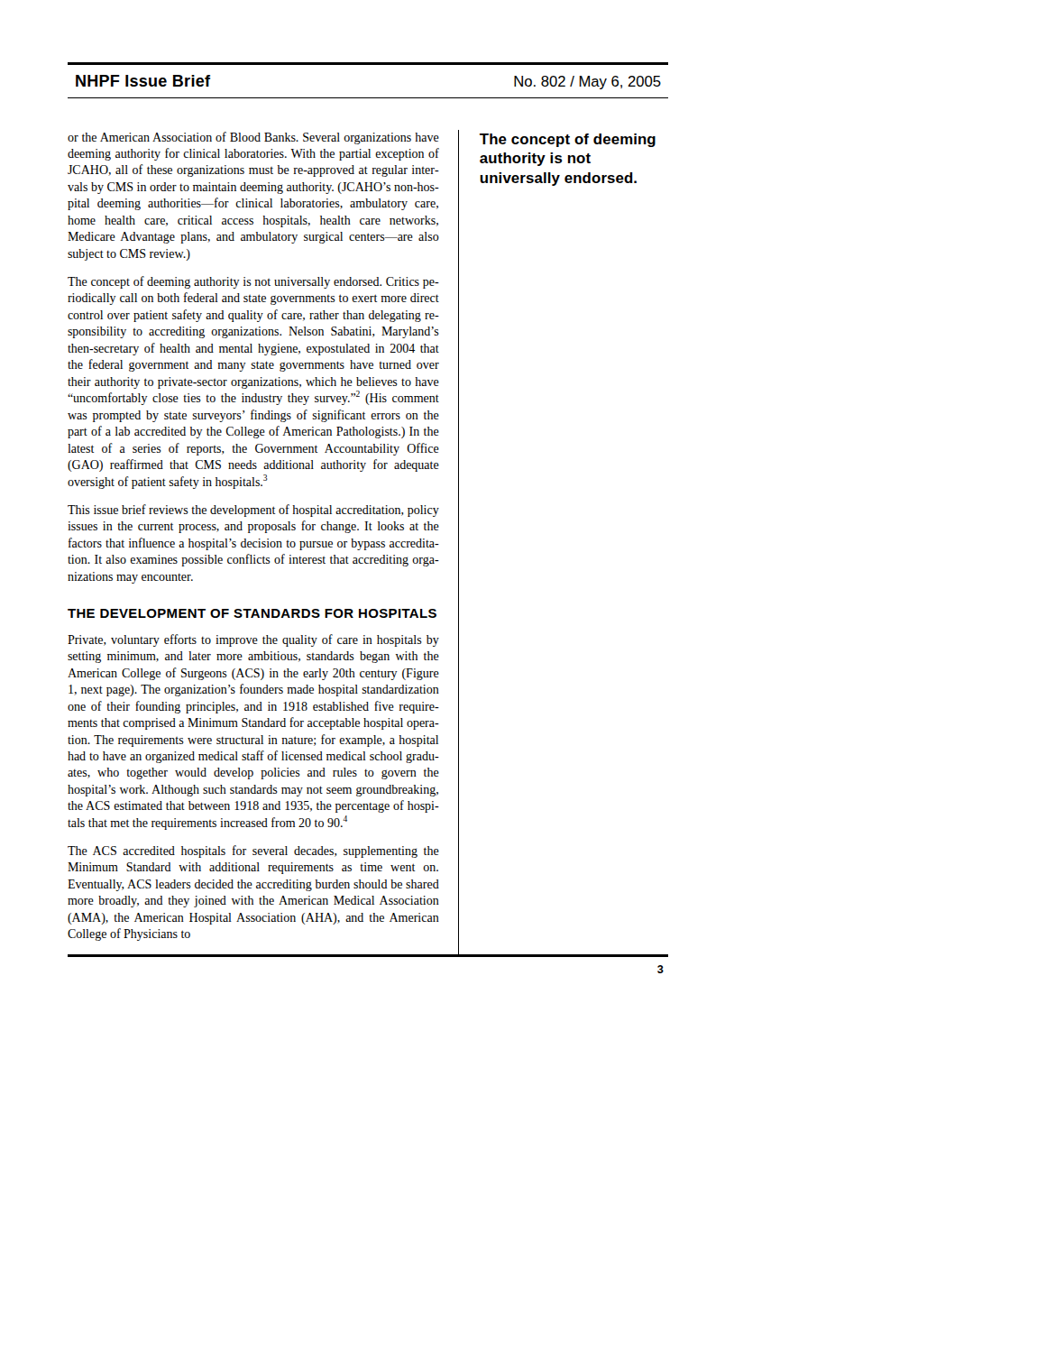NHPF Issue Brief
No. 802 / May 6, 2005
or the American Association of Blood Banks. Several organizations have deeming authority for clinical laboratories. With the partial exception of JCAHO, all of these organizations must be re-approved at regular intervals by CMS in order to maintain deeming authority. (JCAHO’s non-hospital deeming authorities—for clinical laboratories, ambulatory care, home health care, critical access hospitals, health care networks, Medicare Advantage plans, and ambulatory surgical centers—are also subject to CMS review.)
The concept of deeming authority is not universally endorsed. Critics periodically call on both federal and state governments to exert more direct control over patient safety and quality of care, rather than delegating responsibility to accrediting organizations. Nelson Sabatini, Maryland’s then-secretary of health and mental hygiene, expostulated in 2004 that the federal government and many state governments have turned over their authority to private-sector organizations, which he believes to have “uncomfortably close ties to the industry they survey.”2 (His comment was prompted by state surveyors’ findings of significant errors on the part of a lab accredited by the College of American Pathologists.) In the latest of a series of reports, the Government Accountability Office (GAO) reaffirmed that CMS needs additional authority for adequate oversight of patient safety in hospitals.3
This issue brief reviews the development of hospital accreditation, policy issues in the current process, and proposals for change. It looks at the factors that influence a hospital’s decision to pursue or bypass accreditation. It also examines possible conflicts of interest that accrediting organizations may encounter.
THE DEVELOPMENT OF STANDARDS FOR HOSPITALS
Private, voluntary efforts to improve the quality of care in hospitals by setting minimum, and later more ambitious, standards began with the American College of Surgeons (ACS) in the early 20th century (Figure 1, next page). The organization’s founders made hospital standardization one of their founding principles, and in 1918 established five requirements that comprised a Minimum Standard for acceptable hospital operation. The requirements were structural in nature; for example, a hospital had to have an organized medical staff of licensed medical school graduates, who together would develop policies and rules to govern the hospital’s work. Although such standards may not seem groundbreaking, the ACS estimated that between 1918 and 1935, the percentage of hospitals that met the requirements increased from 20 to 90.4
The ACS accredited hospitals for several decades, supplementing the Minimum Standard with additional requirements as time went on. Eventually, ACS leaders decided the accrediting burden should be shared more broadly, and they joined with the American Medical Association (AMA), the American Hospital Association (AHA), and the American College of Physicians to
The concept of deeming authority is not universally endorsed.
3